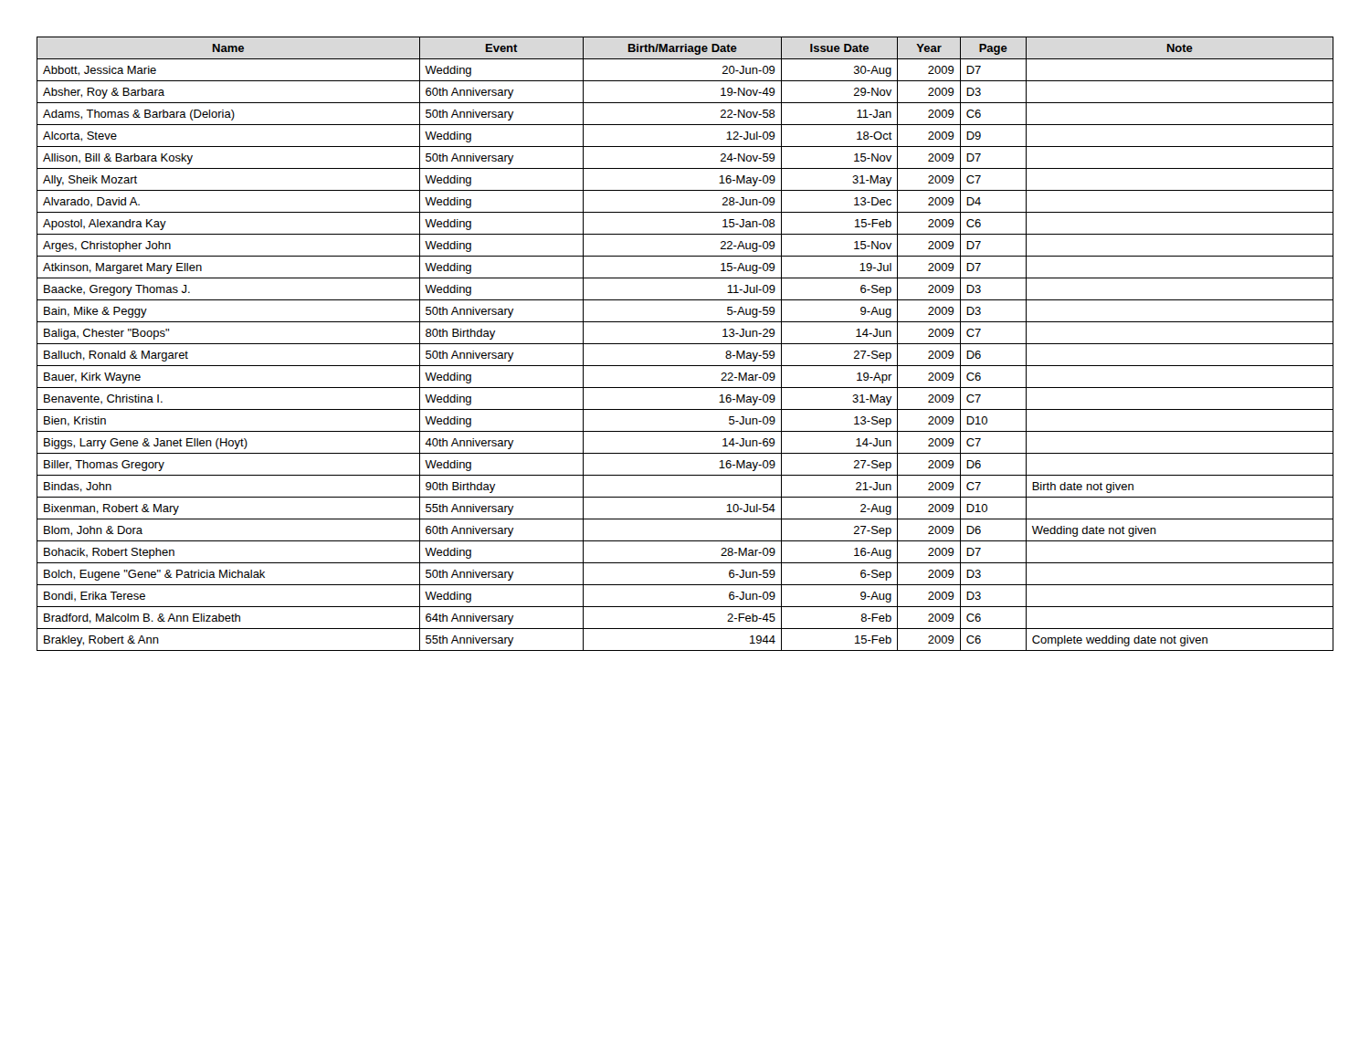Index of Weddings, Anniversaries and Birthdays, 2009
| Name | Event | Birth/Marriage Date | Issue Date | Year | Page | Note |
| --- | --- | --- | --- | --- | --- | --- |
| Abbott, Jessica Marie | Wedding | 20-Jun-09 | 30-Aug | 2009 | D7 | |
| Absher, Roy & Barbara | 60th Anniversary | 19-Nov-49 | 29-Nov | 2009 | D3 | |
| Adams, Thomas & Barbara (Deloria) | 50th Anniversary | 22-Nov-58 | 11-Jan | 2009 | C6 | |
| Alcorta, Steve | Wedding | 12-Jul-09 | 18-Oct | 2009 | D9 | |
| Allison, Bill & Barbara Kosky | 50th Anniversary | 24-Nov-59 | 15-Nov | 2009 | D7 | |
| Ally, Sheik Mozart | Wedding | 16-May-09 | 31-May | 2009 | C7 | |
| Alvarado, David A. | Wedding | 28-Jun-09 | 13-Dec | 2009 | D4 | |
| Apostol, Alexandra Kay | Wedding | 15-Jan-08 | 15-Feb | 2009 | C6 | |
| Arges, Christopher John | Wedding | 22-Aug-09 | 15-Nov | 2009 | D7 | |
| Atkinson, Margaret Mary Ellen | Wedding | 15-Aug-09 | 19-Jul | 2009 | D7 | |
| Baacke, Gregory Thomas J. | Wedding | 11-Jul-09 | 6-Sep | 2009 | D3 | |
| Bain, Mike & Peggy | 50th Anniversary | 5-Aug-59 | 9-Aug | 2009 | D3 | |
| Baliga, Chester "Boops" | 80th Birthday | 13-Jun-29 | 14-Jun | 2009 | C7 | |
| Balluch, Ronald & Margaret | 50th Anniversary | 8-May-59 | 27-Sep | 2009 | D6 | |
| Bauer, Kirk Wayne | Wedding | 22-Mar-09 | 19-Apr | 2009 | C6 | |
| Benavente, Christina I. | Wedding | 16-May-09 | 31-May | 2009 | C7 | |
| Bien, Kristin | Wedding | 5-Jun-09 | 13-Sep | 2009 | D10 | |
| Biggs, Larry Gene & Janet Ellen (Hoyt) | 40th Anniversary | 14-Jun-69 | 14-Jun | 2009 | C7 | |
| Biller, Thomas Gregory | Wedding | 16-May-09 | 27-Sep | 2009 | D6 | |
| Bindas, John | 90th Birthday | | 21-Jun | 2009 | C7 | Birth date not given |
| Bixenman, Robert & Mary | 55th Anniversary | 10-Jul-54 | 2-Aug | 2009 | D10 | |
| Blom, John & Dora | 60th Anniversary | | 27-Sep | 2009 | D6 | Wedding date not given |
| Bohacik, Robert Stephen | Wedding | 28-Mar-09 | 16-Aug | 2009 | D7 | |
| Bolch, Eugene "Gene" & Patricia Michalak | 50th Anniversary | 6-Jun-59 | 6-Sep | 2009 | D3 | |
| Bondi, Erika Terese | Wedding | 6-Jun-09 | 9-Aug | 2009 | D3 | |
| Bradford, Malcolm B. & Ann Elizabeth | 64th Anniversary | 2-Feb-45 | 8-Feb | 2009 | C6 | |
| Brakley, Robert & Ann | 55th Anniversary | 1944 | 15-Feb | 2009 | C6 | Complete wedding date not given |